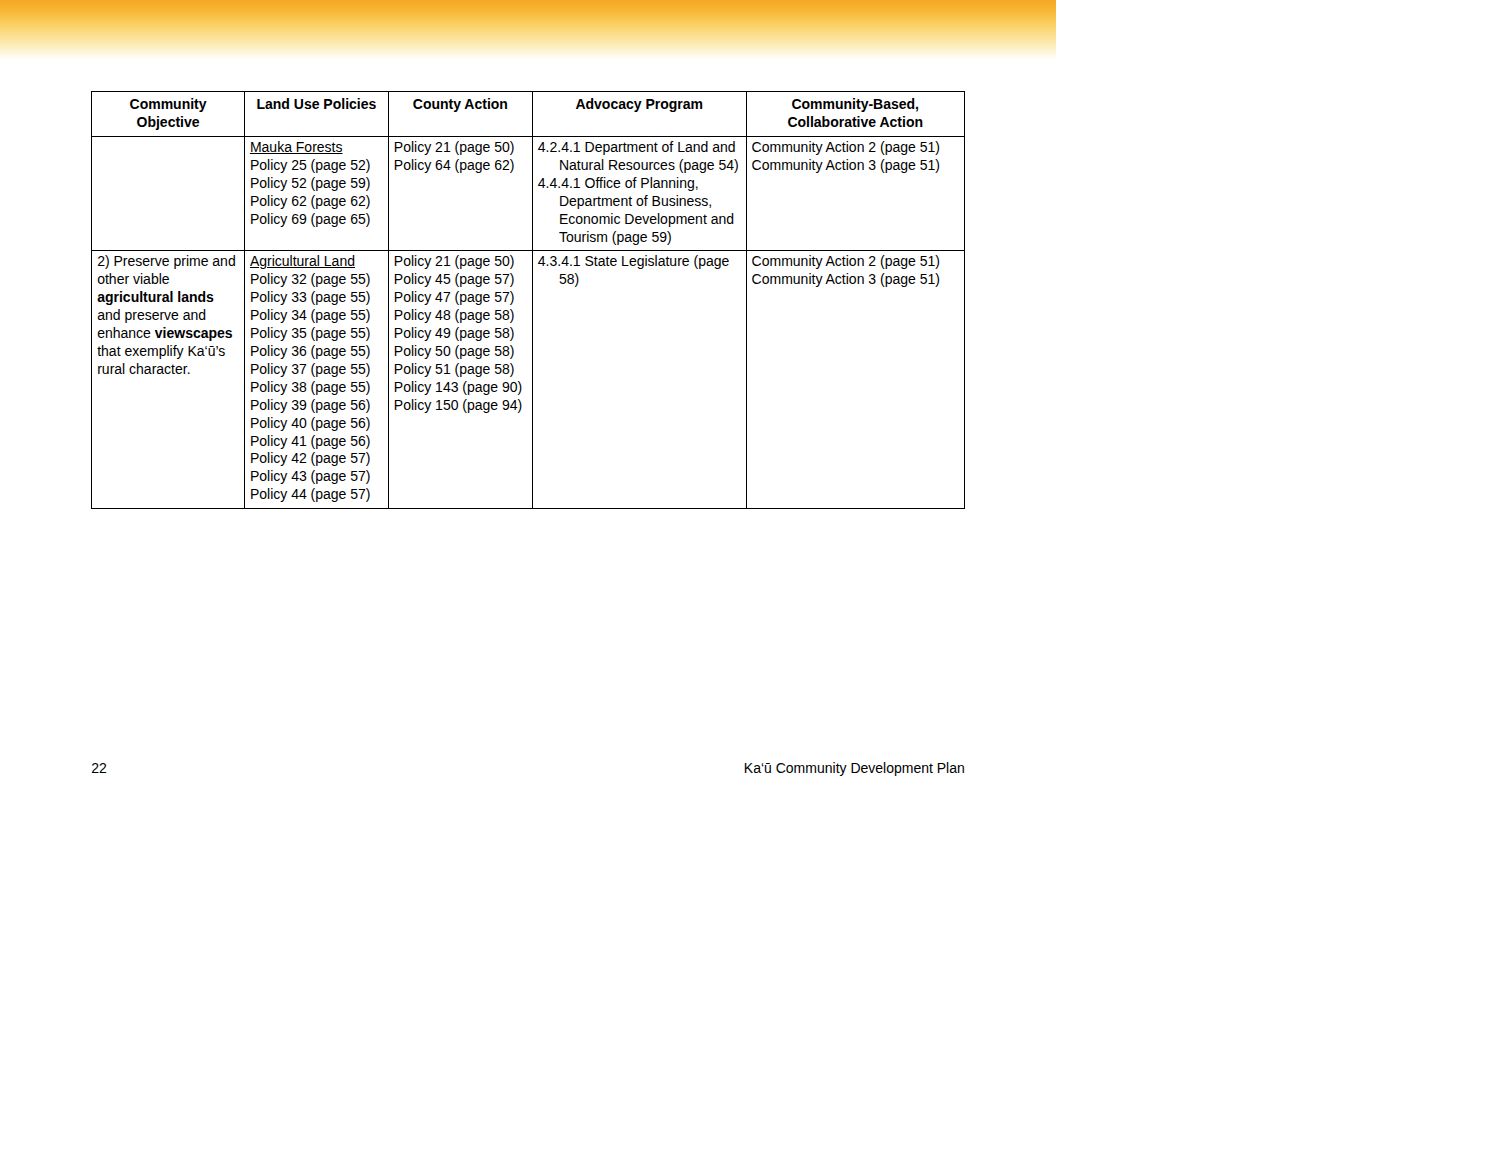| Community Objective | Land Use Policies | County Action | Advocacy Program | Community-Based, Collaborative Action |
| --- | --- | --- | --- | --- |
| | Mauka Forests Policy 25 (page 52) Policy 52 (page 59) Policy 62 (page 62) Policy 69 (page 65) | Policy 21 (page 50) Policy 64 (page 62) | 4.2.4.1 Department of Land and Natural Resources (page 54) 4.4.4.1 Office of Planning, Department of Business, Economic Development and Tourism (page 59) | Community Action 2 (page 51) Community Action 3 (page 51) |
| 2) Preserve prime and other viable agricultural lands and preserve and enhance viewscapes that exemplify Ka‘ū’s rural character. | Agricultural Land Policy 32 (page 55) Policy 33 (page 55) Policy 34 (page 55) Policy 35 (page 55) Policy 36 (page 55) Policy 37 (page 55) Policy 38 (page 55) Policy 39 (page 56) Policy 40 (page 56) Policy 41 (page 56) Policy 42 (page 57) Policy 43 (page 57) Policy 44 (page 57) | Policy 21 (page 50) Policy 45 (page 57) Policy 47 (page 57) Policy 48 (page 58) Policy 49 (page 58) Policy 50 (page 58) Policy 51 (page 58) Policy 143 (page 90) Policy 150 (page 94) | 4.3.4.1 State Legislature (page 58) | Community Action 2 (page 51) Community Action 3 (page 51) |
22 Ka‘ū Community Development Plan